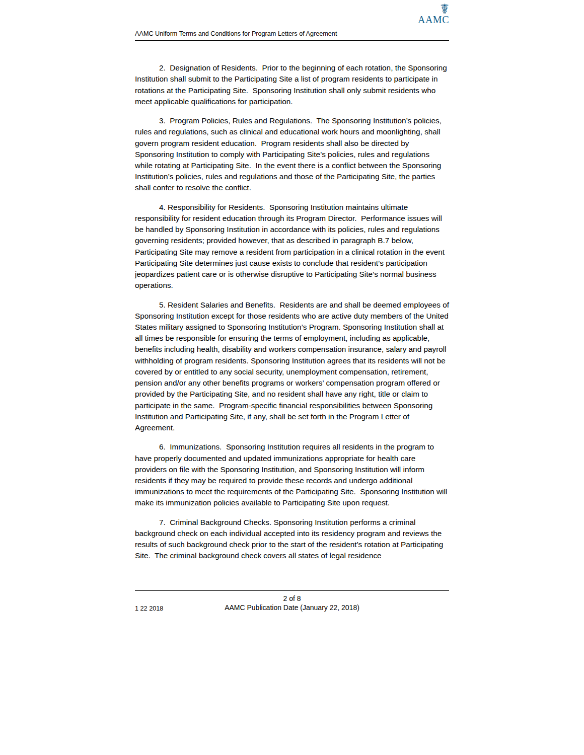☤ AAMC
AAMC Uniform Terms and Conditions for Program Letters of Agreement
2. Designation of Residents. Prior to the beginning of each rotation, the Sponsoring Institution shall submit to the Participating Site a list of program residents to participate in rotations at the Participating Site. Sponsoring Institution shall only submit residents who meet applicable qualifications for participation.
3. Program Policies, Rules and Regulations. The Sponsoring Institution’s policies, rules and regulations, such as clinical and educational work hours and moonlighting, shall govern program resident education. Program residents shall also be directed by Sponsoring Institution to comply with Participating Site’s policies, rules and regulations while rotating at Participating Site. In the event there is a conflict between the Sponsoring Institution’s policies, rules and regulations and those of the Participating Site, the parties shall confer to resolve the conflict.
4. Responsibility for Residents. Sponsoring Institution maintains ultimate responsibility for resident education through its Program Director. Performance issues will be handled by Sponsoring Institution in accordance with its policies, rules and regulations governing residents; provided however, that as described in paragraph B.7 below, Participating Site may remove a resident from participation in a clinical rotation in the event Participating Site determines just cause exists to conclude that resident’s participation jeopardizes patient care or is otherwise disruptive to Participating Site’s normal business operations.
5. Resident Salaries and Benefits. Residents are and shall be deemed employees of Sponsoring Institution except for those residents who are active duty members of the United States military assigned to Sponsoring Institution’s Program. Sponsoring Institution shall at all times be responsible for ensuring the terms of employment, including as applicable, benefits including health, disability and workers compensation insurance, salary and payroll withholding of program residents. Sponsoring Institution agrees that its residents will not be covered by or entitled to any social security, unemployment compensation, retirement, pension and/or any other benefits programs or workers’ compensation program offered or provided by the Participating Site, and no resident shall have any right, title or claim to participate in the same. Program-specific financial responsibilities between Sponsoring Institution and Participating Site, if any, shall be set forth in the Program Letter of Agreement.
6. Immunizations. Sponsoring Institution requires all residents in the program to have properly documented and updated immunizations appropriate for health care providers on file with the Sponsoring Institution, and Sponsoring Institution will inform residents if they may be required to provide these records and undergo additional immunizations to meet the requirements of the Participating Site. Sponsoring Institution will make its immunization policies available to Participating Site upon request.
7. Criminal Background Checks. Sponsoring Institution performs a criminal background check on each individual accepted into its residency program and reviews the results of such background check prior to the start of the resident’s rotation at Participating Site. The criminal background check covers all states of legal residence
1 22 2018
2 of 8
AAMC Publication Date (January 22, 2018)